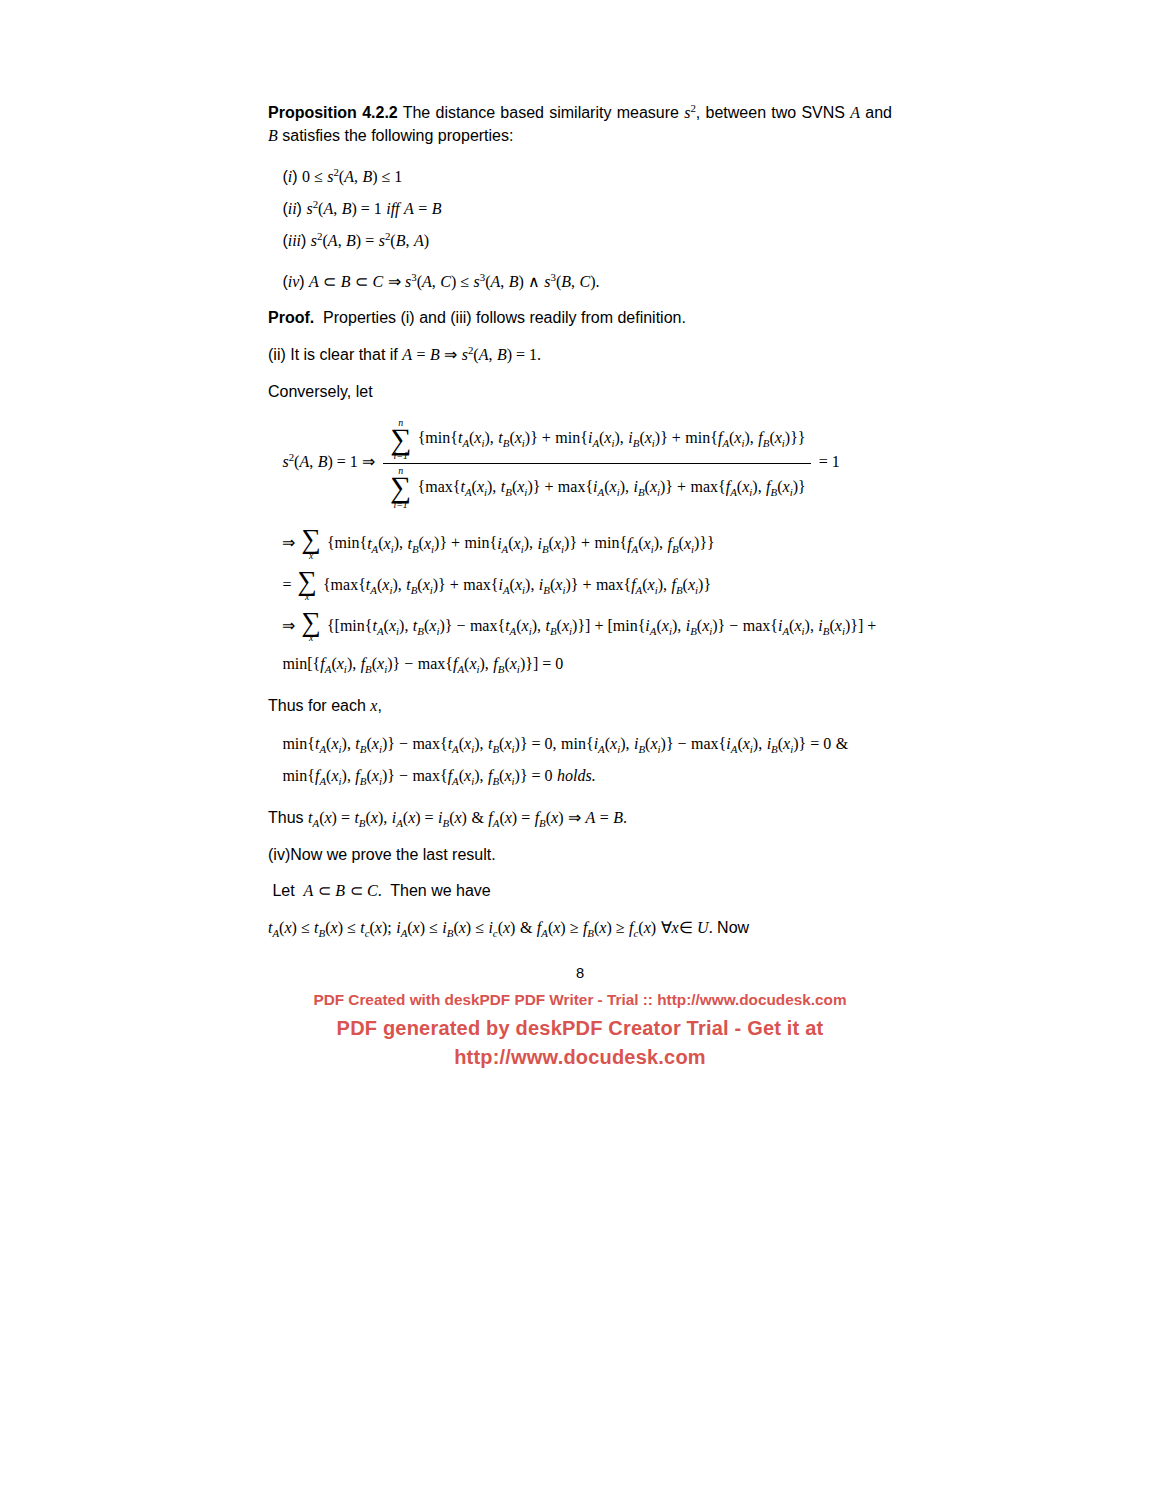Proposition 4.2.2 The distance based similarity measure s2, between two SVNS A and B satisfies the following properties:
(i) 0 ≤ s2(A, B) ≤ 1
(ii) s2(A, B) = 1 iff A = B
(iii) s2(A, B) = s2(B, A)
(iv) A ⊂ B ⊂ C ⇒ s3(A, C) ≤ s3(A, B) ∧ s3(B, C).
Proof. Properties (i) and (iii) follows readily from definition.
(ii) It is clear that if A = B ⇒ s2(A, B) = 1.
Conversely, let
s2(A, B) = 1 ⇒ n∑i=1 {min{tA(xi), tB(xi)} + min{iA(xi), iB(xi)} + min{fA(xi), fB(xi)}} n∑i=1 {max{tA(xi), tB(xi)} + max{iA(xi), iB(xi)} + max{fA(xi), fB(xi)} = 1
⇒ ∑x {min{tA(xi), tB(xi)} + min{iA(xi), iB(xi)} + min{fA(xi), fB(xi)}}
= ∑x {max{tA(xi), tB(xi)} + max{iA(xi), iB(xi)} + max{fA(xi), fB(xi)}
⇒ ∑x {[min{tA(xi), tB(xi)} − max{tA(xi), tB(xi)}] + [min{iA(xi), iB(xi)} − max{iA(xi), iB(xi)}] +
min[{fA(xi), fB(xi)} − max{fA(xi), fB(xi)}] = 0
Thus for each x,
min{tA(xi), tB(xi)} − max{tA(xi), tB(xi)} = 0, min{iA(xi), iB(xi)} − max{iA(xi), iB(xi)} = 0 &
min{fA(xi), fB(xi)} − max{fA(xi), fB(xi)} = 0 holds.
Thus tA(x) = tB(x), iA(x) = iB(x) & fA(x) = fB(x) ⇒ A = B.
(iv)Now we prove the last result.
Let A ⊂ B ⊂ C. Then we have
tA(x) ≤ tB(x) ≤ tc(x); iA(x) ≤ iB(x) ≤ ic(x) & fA(x) ≥ fB(x) ≥ fc(x) ∀x∈ U. Now
8
PDF Created with deskPDF PDF Writer - Trial :: http://www.docudesk.com
PDF generated by deskPDF Creator Trial - Get it at http://www.docudesk.com